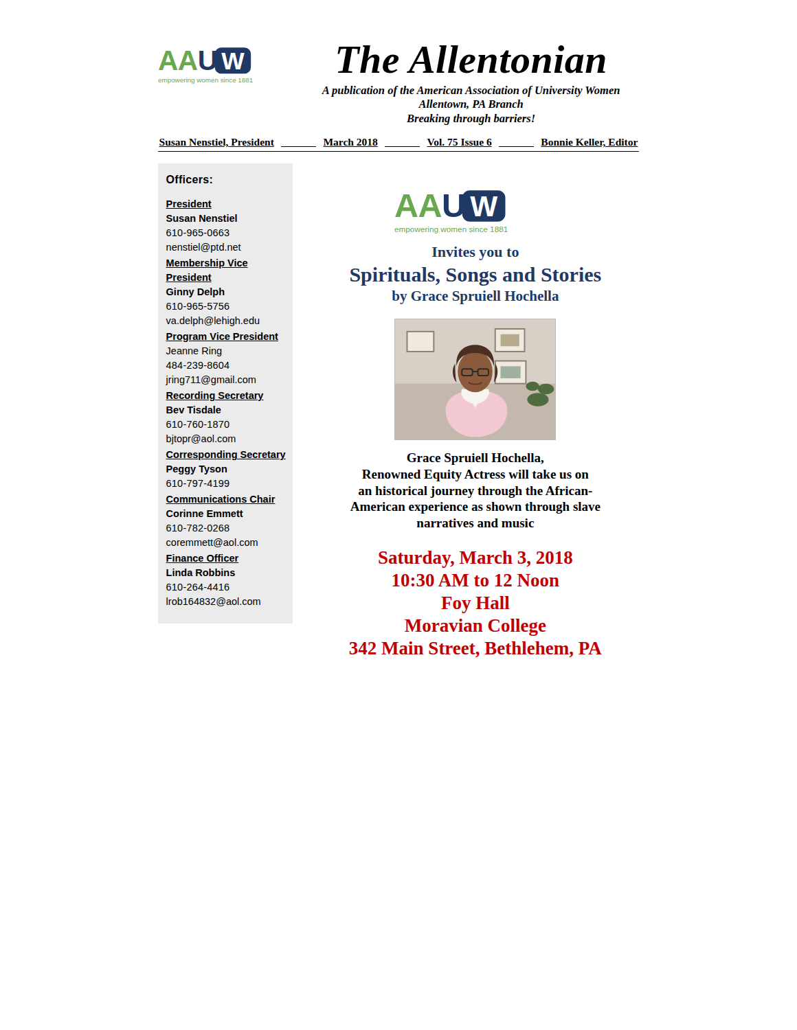A A U W empowering women since 1881
The Allentonian
A publication of the American Association of University Women
Allentown, PA Branch
Breaking through barriers!
Susan Nenstiel, President March 2018 Vol. 75 Issue 6 Bonnie Keller, Editor
Officers:
President Susan Nenstiel 610-965-0663 nenstiel@ptd.net
Membership Vice President Ginny Delph 610-965-5756 va.delph@lehigh.edu
Program Vice President Jeanne Ring 484-239-8604 jring711@gmail.com
Recording Secretary Bev Tisdale 610-760-1870 bjtopr@aol.com
Corresponding Secretary Peggy Tyson 610-797-4199
Communications Chair Corinne Emmett 610-782-0268 coremmett@aol.com
Finance Officer Linda Robbins 610-264-4416 lrob164832@aol.com
A A U W empowering women since 1881
Invites you to
Spirituals, Songs and Stories
by Grace Spruiell Hochella
Grace Spruiell Hochella,
Renowned Equity Actress will take us on
an historical journey through the African-
American experience as shown through slave
narratives and music
Saturday, March 3, 2018
10:30 AM to 12 Noon
Foy Hall
Moravian College
342 Main Street, Bethlehem, PA